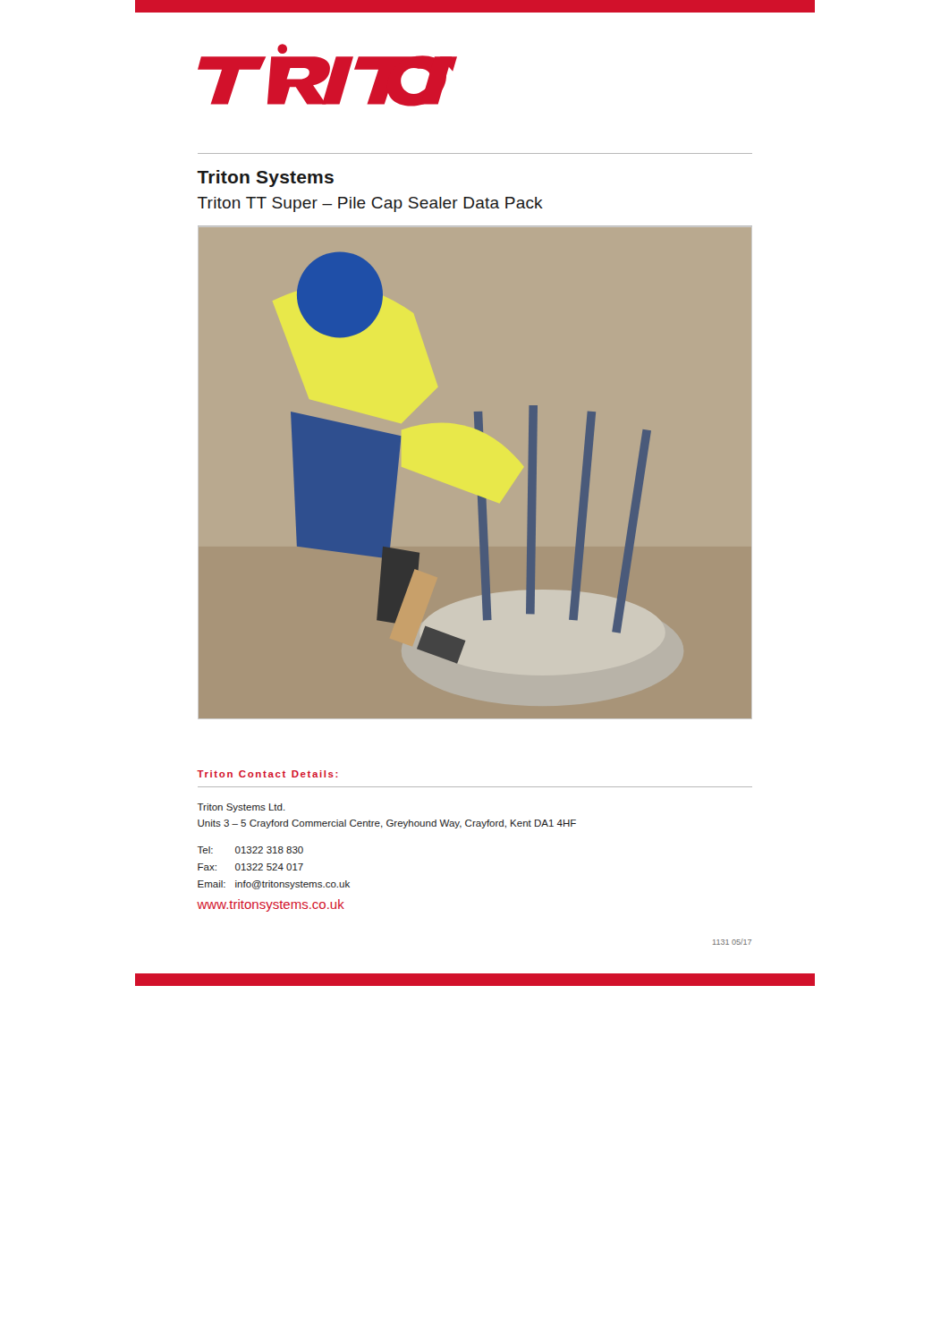Triton Systems
Triton TT Super – Pile Cap Sealer Data Pack
Triton Contact Details:
Triton Systems Ltd.
Units 3 – 5 Crayford Commercial Centre, Greyhound Way, Crayford, Kent DA1 4HF
| Tel: | 01322 318 830 |
| Fax: | 01322 524 017 |
| Email: | info@tritonsystems.co.uk |
www.tritonsystems.co.uk
1131 05/17